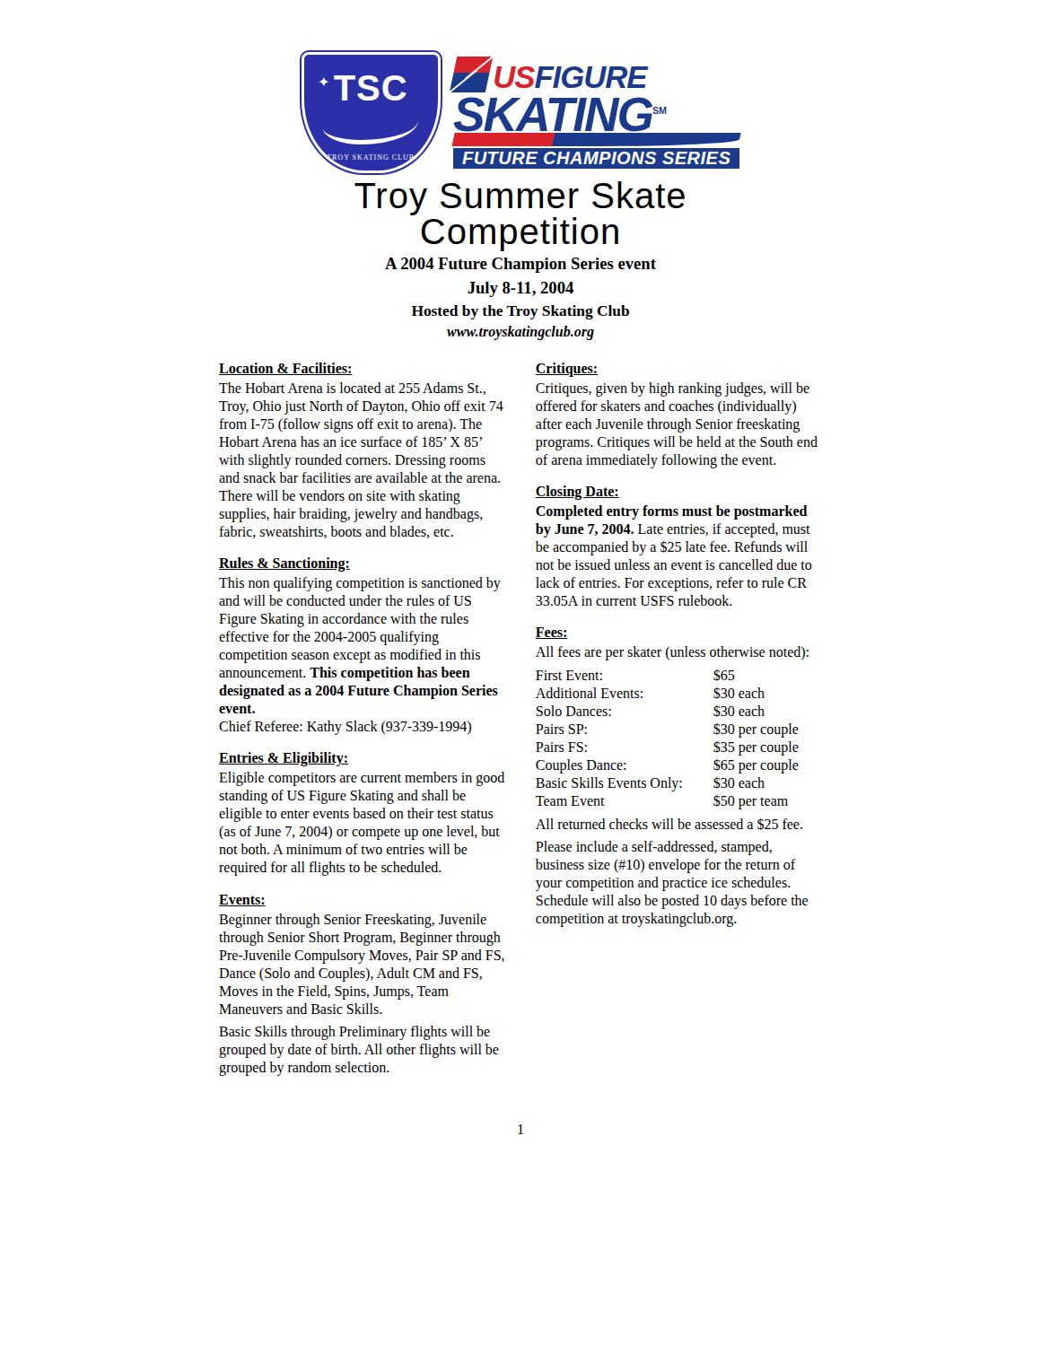✦
TSC
TROY SKATING CLUB
USFIGURE
SKATINGSM
FUTURE CHAMPIONS SERIES
Troy Summer Skate
Competition
A 2004 Future Champion Series event
July 8-11, 2004
Hosted by the Troy Skating Club
www.troyskatingclub.org
Location & Facilities:
The Hobart Arena is located at 255 Adams St., Troy, Ohio just North of Dayton, Ohio off exit 74 from I-75 (follow signs off exit to arena). The Hobart Arena has an ice surface of 185’ X 85’ with slightly rounded corners. Dressing rooms and snack bar facilities are available at the arena. There will be vendors on site with skating supplies, hair braiding, jewelry and handbags, fabric, sweatshirts, boots and blades, etc.
Rules & Sanctioning:
This non qualifying competition is sanctioned by and will be conducted under the rules of US Figure Skating in accordance with the rules effective for the 2004-2005 qualifying competition season except as modified in this announcement. This competition has been designated as a 2004 Future Champion Series event.
Chief Referee: Kathy Slack (937-339-1994)
Entries & Eligibility:
Eligible competitors are current members in good standing of US Figure Skating and shall be eligible to enter events based on their test status (as of June 7, 2004) or compete up one level, but not both. A minimum of two entries will be required for all flights to be scheduled.
Events:
Beginner through Senior Freeskating, Juvenile through Senior Short Program, Beginner through Pre-Juvenile Compulsory Moves, Pair SP and FS, Dance (Solo and Couples), Adult CM and FS, Moves in the Field, Spins, Jumps, Team Maneuvers and Basic Skills.
Basic Skills through Preliminary flights will be grouped by date of birth. All other flights will be grouped by random selection.
Critiques:
Critiques, given by high ranking judges, will be offered for skaters and coaches (individually) after each Juvenile through Senior freeskating programs. Critiques will be held at the South end of arena immediately following the event.
Closing Date:
Completed entry forms must be postmarked by June 7, 2004. Late entries, if accepted, must be accompanied by a $25 late fee. Refunds will not be issued unless an event is cancelled due to lack of entries. For exceptions, refer to rule CR 33.05A in current USFS rulebook.
Fees:
All fees are per skater (unless otherwise noted):
| First Event: | $65 |
| Additional Events: | $30 each |
| Solo Dances: | $30 each |
| Pairs SP: | $30 per couple |
| Pairs FS: | $35 per couple |
| Couples Dance: | $65 per couple |
| Basic Skills Events Only: | $30 each |
| Team Event | $50 per team |
All returned checks will be assessed a $25 fee.
Please include a self-addressed, stamped, business size (#10) envelope for the return of your competition and practice ice schedules. Schedule will also be posted 10 days before the competition at troyskatingclub.org.
1